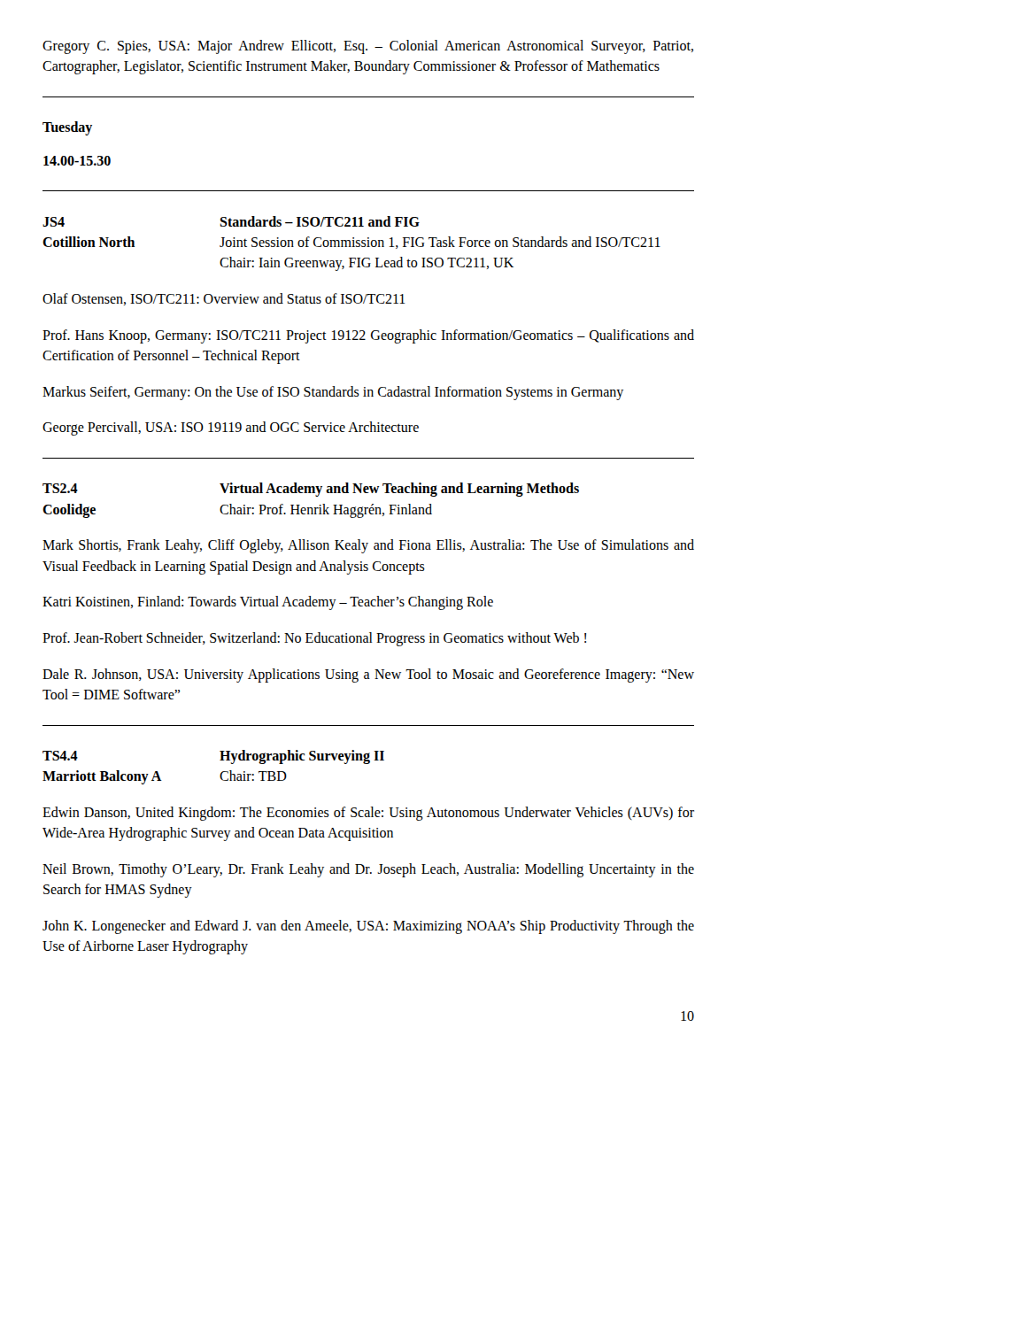Gregory C. Spies, USA: Major Andrew Ellicott, Esq. – Colonial American Astronomical Surveyor, Patriot, Cartographer, Legislator, Scientific Instrument Maker, Boundary Commissioner & Professor of Mathematics
Tuesday
14.00-15.30
JS4
Cotillion North
Standards – ISO/TC211 and FIG
Joint Session of Commission 1, FIG Task Force on Standards and ISO/TC211
Chair: Iain Greenway, FIG Lead to ISO TC211, UK
Olaf Ostensen, ISO/TC211: Overview and Status of ISO/TC211
Prof. Hans Knoop, Germany: ISO/TC211 Project 19122 Geographic Information/Geomatics – Qualifications and Certification of Personnel – Technical Report
Markus Seifert, Germany: On the Use of ISO Standards in Cadastral Information Systems in Germany
George Percivall, USA: ISO 19119 and OGC Service Architecture
TS2.4
Coolidge
Virtual Academy and New Teaching and Learning Methods
Chair: Prof. Henrik Haggrén, Finland
Mark Shortis, Frank Leahy, Cliff Ogleby, Allison Kealy and Fiona Ellis, Australia: The Use of Simulations and Visual Feedback in Learning Spatial Design and Analysis Concepts
Katri Koistinen, Finland: Towards Virtual Academy – Teacher’s Changing Role
Prof. Jean-Robert Schneider, Switzerland: No Educational Progress in Geomatics without Web !
Dale R. Johnson, USA: University Applications Using a New Tool to Mosaic and Georeference Imagery: “New Tool = DIME Software”
TS4.4
Marriott Balcony A
Hydrographic Surveying II
Chair: TBD
Edwin Danson, United Kingdom: The Economies of Scale: Using Autonomous Underwater Vehicles (AUVs) for Wide-Area Hydrographic Survey and Ocean Data Acquisition
Neil Brown, Timothy O’Leary, Dr. Frank Leahy and Dr. Joseph Leach, Australia: Modelling Uncertainty in the Search for HMAS Sydney
John K. Longenecker and Edward J. van den Ameele, USA: Maximizing NOAA’s Ship Productivity Through the Use of Airborne Laser Hydrography
10